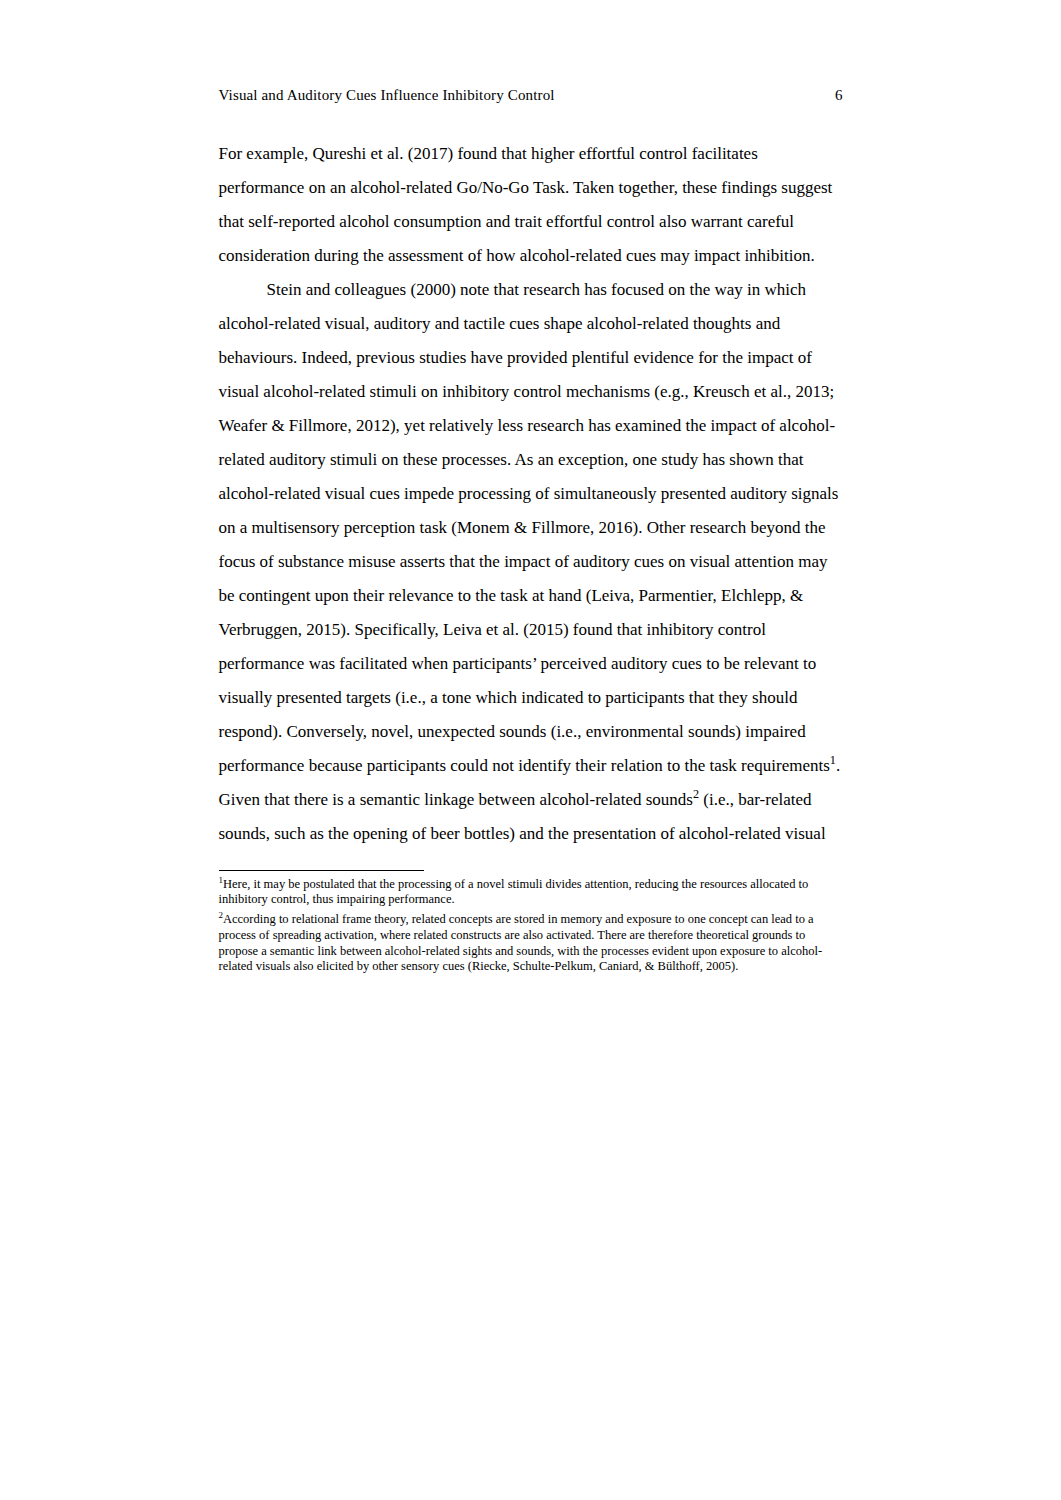Visual and Auditory Cues Influence Inhibitory Control 6
For example, Qureshi et al. (2017) found that higher effortful control facilitates performance on an alcohol-related Go/No-Go Task. Taken together, these findings suggest that self-reported alcohol consumption and trait effortful control also warrant careful consideration during the assessment of how alcohol-related cues may impact inhibition.
Stein and colleagues (2000) note that research has focused on the way in which alcohol-related visual, auditory and tactile cues shape alcohol-related thoughts and behaviours. Indeed, previous studies have provided plentiful evidence for the impact of visual alcohol-related stimuli on inhibitory control mechanisms (e.g., Kreusch et al., 2013; Weafer & Fillmore, 2012), yet relatively less research has examined the impact of alcohol-related auditory stimuli on these processes. As an exception, one study has shown that alcohol-related visual cues impede processing of simultaneously presented auditory signals on a multisensory perception task (Monem & Fillmore, 2016). Other research beyond the focus of substance misuse asserts that the impact of auditory cues on visual attention may be contingent upon their relevance to the task at hand (Leiva, Parmentier, Elchlepp, & Verbruggen, 2015). Specifically, Leiva et al. (2015) found that inhibitory control performance was facilitated when participants’ perceived auditory cues to be relevant to visually presented targets (i.e., a tone which indicated to participants that they should respond). Conversely, novel, unexpected sounds (i.e., environmental sounds) impaired performance because participants could not identify their relation to the task requirements1. Given that there is a semantic linkage between alcohol-related sounds2 (i.e., bar-related sounds, such as the opening of beer bottles) and the presentation of alcohol-related visual
1Here, it may be postulated that the processing of a novel stimuli divides attention, reducing the resources allocated to inhibitory control, thus impairing performance.
2According to relational frame theory, related concepts are stored in memory and exposure to one concept can lead to a process of spreading activation, where related constructs are also activated. There are therefore theoretical grounds to propose a semantic link between alcohol-related sights and sounds, with the processes evident upon exposure to alcohol-related visuals also elicited by other sensory cues (Riecke, Schulte-Pelkum, Caniard, & Bülthoff, 2005).